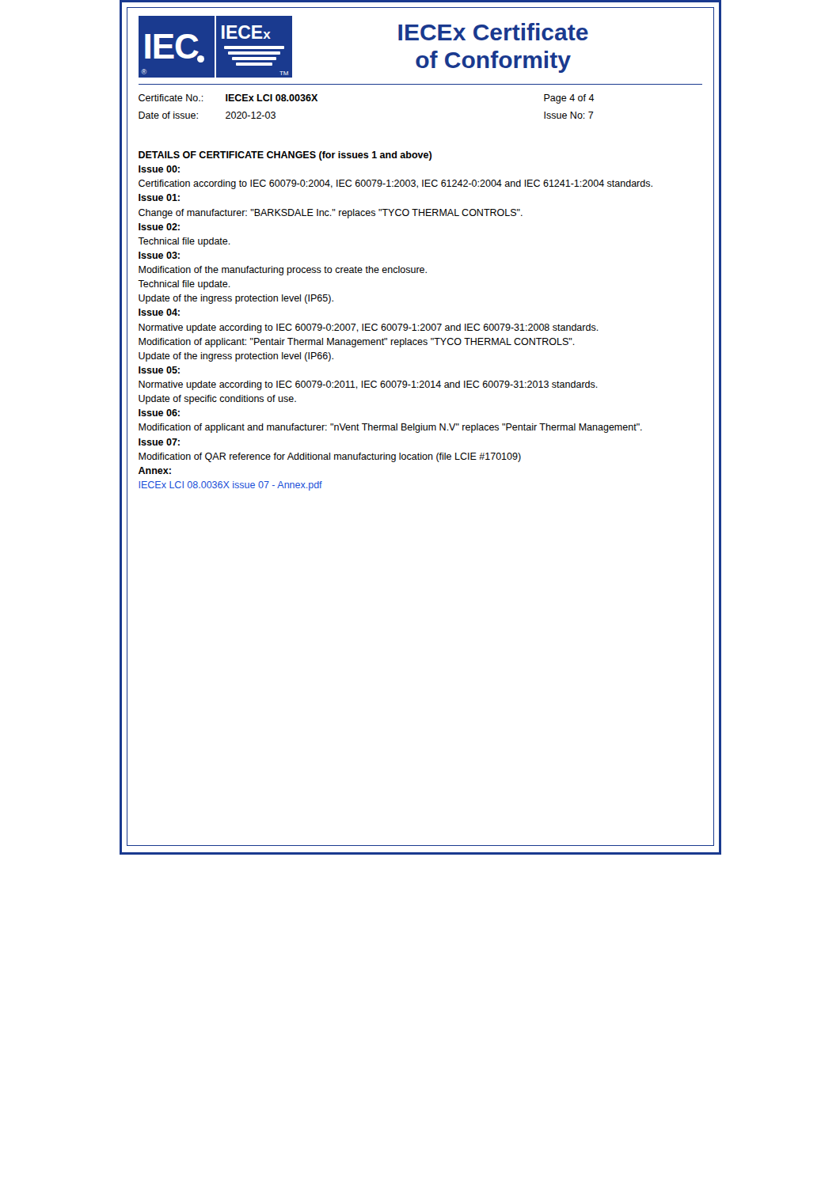IEC ®
IECEx
TM
IECEx Certificate
of Conformity
Certificate No.:
IECEx LCI 08.0036X
Page 4 of 4
Date of issue:
2020-12-03
Issue No: 7
DETAILS OF CERTIFICATE CHANGES (for issues 1 and above)
Issue 00:
Certification according to IEC 60079-0:2004, IEC 60079-1:2003, IEC 61242-0:2004 and IEC 61241-1:2004 standards.
Issue 01:
Change of manufacturer: "BARKSDALE Inc." replaces "TYCO THERMAL CONTROLS".
Issue 02:
Technical file update.
Issue 03:
Modification of the manufacturing process to create the enclosure.
Technical file update.
Update of the ingress protection level (IP65).
Issue 04:
Normative update according to IEC 60079-0:2007, IEC 60079-1:2007 and IEC 60079-31:2008 standards.
Modification of applicant: "Pentair Thermal Management" replaces "TYCO THERMAL CONTROLS".
Update of the ingress protection level (IP66).
Issue 05:
Normative update according to IEC 60079-0:2011, IEC 60079-1:2014 and IEC 60079-31:2013 standards.
Update of specific conditions of use.
Issue 06:
Modification of applicant and manufacturer: "nVent Thermal Belgium N.V" replaces "Pentair Thermal Management".
Issue 07:
Modification of QAR reference for Additional manufacturing location (file LCIE #170109)
Annex:
IECEx LCI 08.0036X issue 07 - Annex.pdf